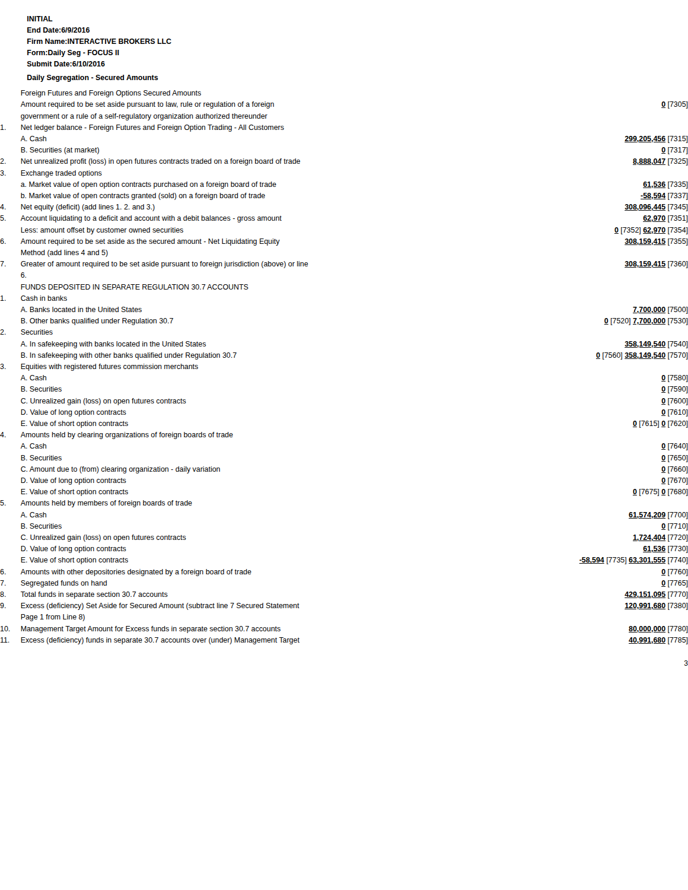INITIAL
End Date:6/9/2016
Firm Name:INTERACTIVE BROKERS LLC
Form:Daily Seg - FOCUS II
Submit Date:6/10/2016
Daily Segregation - Secured Amounts
| | Foreign Futures and Foreign Options Secured Amounts | |
| | Amount required to be set aside pursuant to law, rule or regulation of a foreign | 0 [7305] |
| | government or a rule of a self-regulatory organization authorized thereunder | |
| 1. | Net ledger balance - Foreign Futures and Foreign Option Trading - All Customers | |
| | A. Cash | 299,205,456 [7315] |
| | B. Securities (at market) | 0 [7317] |
| 2. | Net unrealized profit (loss) in open futures contracts traded on a foreign board of trade | 8,888,047 [7325] |
| 3. | Exchange traded options | |
| | a. Market value of open option contracts purchased on a foreign board of trade | 61,536 [7335] |
| | b. Market value of open contracts granted (sold) on a foreign board of trade | -58,594 [7337] |
| 4. | Net equity (deficit) (add lines 1. 2. and 3.) | 308,096,445 [7345] |
| 5. | Account liquidating to a deficit and account with a debit balances - gross amount | 62,970 [7351] |
| | Less: amount offset by customer owned securities | 0 [7352] 62,970 [7354] |
| 6. | Amount required to be set aside as the secured amount - Net Liquidating Equity | 308,159,415 [7355] |
| | Method (add lines 4 and 5) | |
| 7. | Greater of amount required to be set aside pursuant to foreign jurisdiction (above) or line | 308,159,415 [7360] |
| | 6. | |
| | FUNDS DEPOSITED IN SEPARATE REGULATION 30.7 ACCOUNTS | |
| 1. | Cash in banks | |
| | A. Banks located in the United States | 7,700,000 [7500] |
| | B. Other banks qualified under Regulation 30.7 | 0 [7520] 7,700,000 [7530] |
| 2. | Securities | |
| | A. In safekeeping with banks located in the United States | 358,149,540 [7540] |
| | B. In safekeeping with other banks qualified under Regulation 30.7 | 0 [7560] 358,149,540 [7570] |
| 3. | Equities with registered futures commission merchants | |
| | A. Cash | 0 [7580] |
| | B. Securities | 0 [7590] |
| | C. Unrealized gain (loss) on open futures contracts | 0 [7600] |
| | D. Value of long option contracts | 0 [7610] |
| | E. Value of short option contracts | 0 [7615] 0 [7620] |
| 4. | Amounts held by clearing organizations of foreign boards of trade | |
| | A. Cash | 0 [7640] |
| | B. Securities | 0 [7650] |
| | C. Amount due to (from) clearing organization - daily variation | 0 [7660] |
| | D. Value of long option contracts | 0 [7670] |
| | E. Value of short option contracts | 0 [7675] 0 [7680] |
| 5. | Amounts held by members of foreign boards of trade | |
| | A. Cash | 61,574,209 [7700] |
| | B. Securities | 0 [7710] |
| | C. Unrealized gain (loss) on open futures contracts | 1,724,404 [7720] |
| | D. Value of long option contracts | 61,536 [7730] |
| | E. Value of short option contracts | -58,594 [7735] 63,301,555 [7740] |
| 6. | Amounts with other depositories designated by a foreign board of trade | 0 [7760] |
| 7. | Segregated funds on hand | 0 [7765] |
| 8. | Total funds in separate section 30.7 accounts | 429,151,095 [7770] |
| 9. | Excess (deficiency) Set Aside for Secured Amount (subtract line 7 Secured Statement | 120,991,680 [7380] |
| | Page 1 from Line 8) | |
| 10. | Management Target Amount for Excess funds in separate section 30.7 accounts | 80,000,000 [7780] |
| 11. | Excess (deficiency) funds in separate 30.7 accounts over (under) Management Target | 40,991,680 [7785] |
3